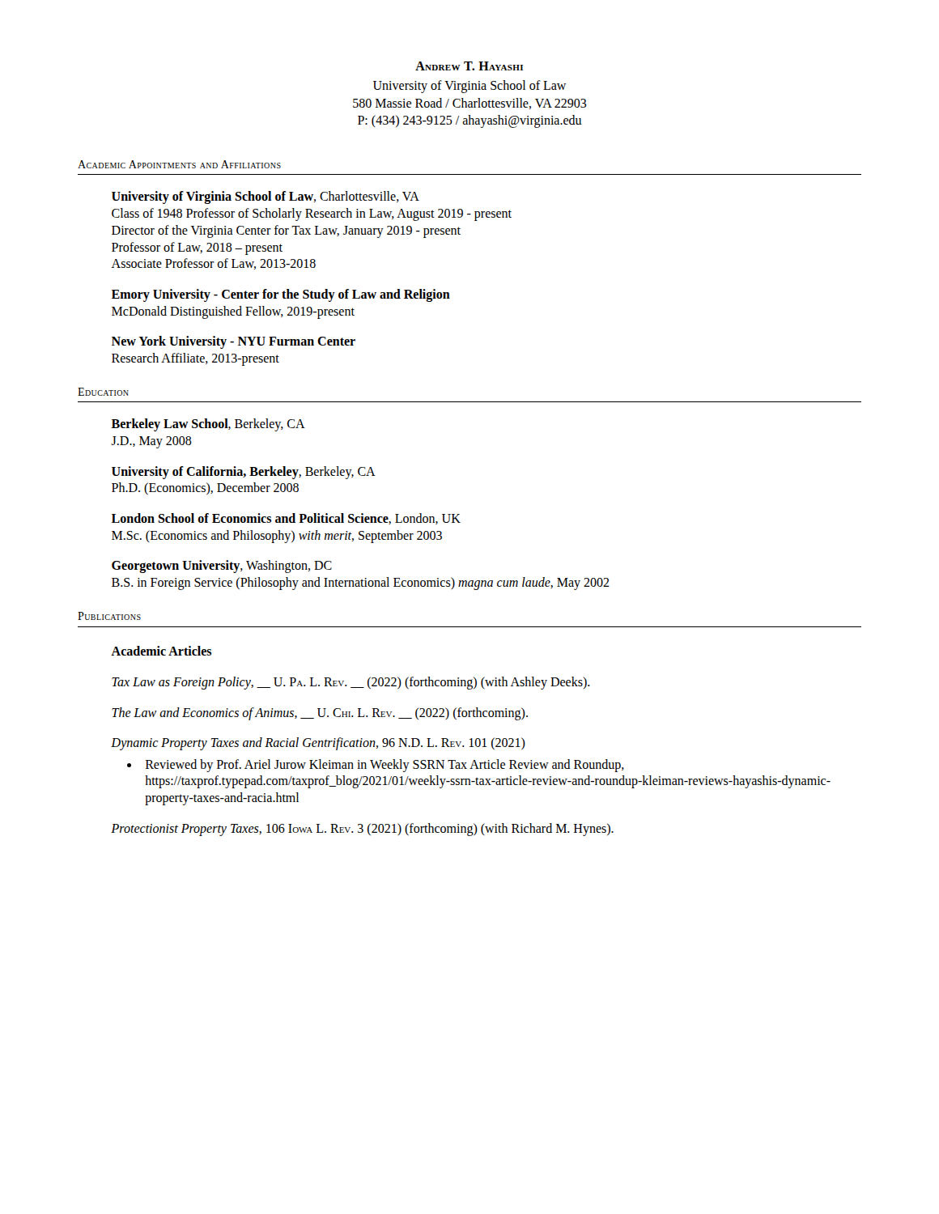Andrew T. Hayashi
University of Virginia School of Law
580 Massie Road / Charlottesville, VA 22903
P: (434) 243-9125 / ahayashi@virginia.edu
Academic Appointments and Affiliations
University of Virginia School of Law, Charlottesville, VA
Class of 1948 Professor of Scholarly Research in Law, August 2019 - present
Director of the Virginia Center for Tax Law, January 2019 - present
Professor of Law, 2018 – present
Associate Professor of Law, 2013-2018
Emory University - Center for the Study of Law and Religion
McDonald Distinguished Fellow, 2019-present
New York University - NYU Furman Center
Research Affiliate, 2013-present
Education
Berkeley Law School, Berkeley, CA
J.D., May 2008
University of California, Berkeley, Berkeley, CA
Ph.D. (Economics), December 2008
London School of Economics and Political Science, London, UK
M.Sc. (Economics and Philosophy) with merit, September 2003
Georgetown University, Washington, DC
B.S. in Foreign Service (Philosophy and International Economics) magna cum laude, May 2002
Publications
Academic Articles
Tax Law as Foreign Policy, __ U. Pa. L. Rev. __ (2022) (forthcoming) (with Ashley Deeks).
The Law and Economics of Animus, __ U. Chi. L. Rev. __ (2022) (forthcoming).
Dynamic Property Taxes and Racial Gentrification, 96 N.D. L. Rev. 101 (2021)
Reviewed by Prof. Ariel Jurow Kleiman in Weekly SSRN Tax Article Review and Roundup, https://taxprof.typepad.com/taxprof_blog/2021/01/weekly-ssrn-tax-article-review-and-roundup-kleiman-reviews-hayashis-dynamic-property-taxes-and-racia.html
Protectionist Property Taxes, 106 Iowa L. Rev. 3 (2021) (forthcoming) (with Richard M. Hynes).